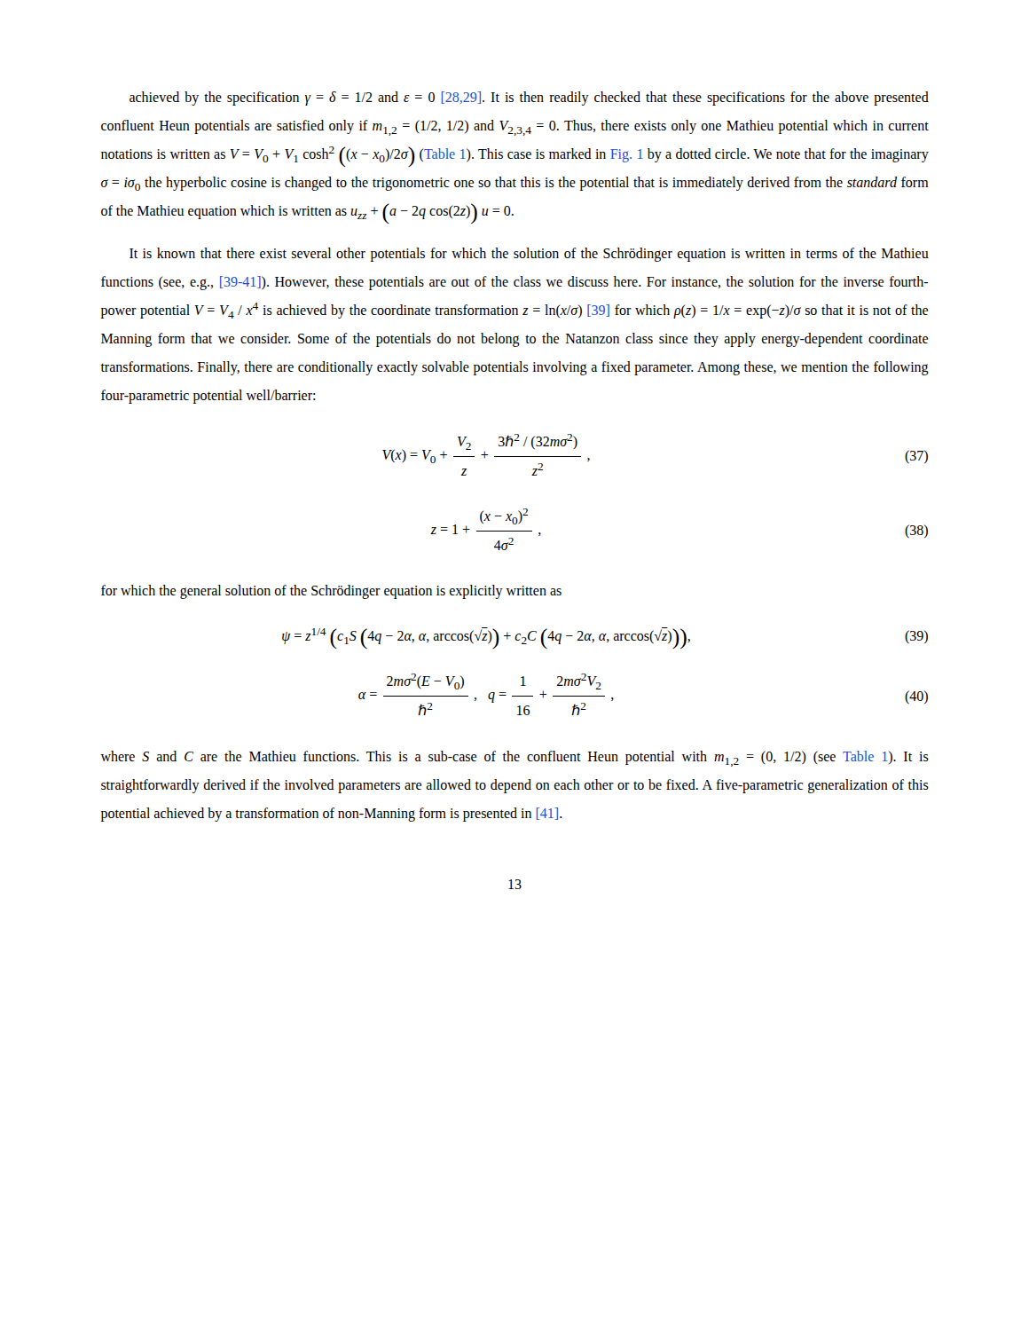achieved by the specification γ = δ = 1/2 and ε = 0 [28,29]. It is then readily checked that these specifications for the above presented confluent Heun potentials are satisfied only if m1,2 = (1/2, 1/2) and V2,3,4 = 0. Thus, there exists only one Mathieu potential which in current notations is written as V = V0 + V1 cosh2 ((x − x0)/2σ) (Table 1). This case is marked in Fig. 1 by a dotted circle. We note that for the imaginary σ = iσ0 the hyperbolic cosine is changed to the trigonometric one so that this is the potential that is immediately derived from the standard form of the Mathieu equation which is written as uzz + (a − 2q cos(2z)) u = 0.
It is known that there exist several other potentials for which the solution of the Schrödinger equation is written in terms of the Mathieu functions (see, e.g., [39-41]). However, these potentials are out of the class we discuss here. For instance, the solution for the inverse fourth-power potential V = V4 / x4 is achieved by the coordinate transformation z = ln(x/σ) [39] for which ρ(z) = 1/x = exp(−z)/σ so that it is not of the Manning form that we consider. Some of the potentials do not belong to the Natanzon class since they apply energy-dependent coordinate transformations. Finally, there are conditionally exactly solvable potentials involving a fixed parameter. Among these, we mention the following four-parametric potential well/barrier:
V(x) = V0 + V2 z + 3ℏ2 / (32mσ2) z2 ,
(37)
z = 1 + (x − x0)24σ2 ,
(38)
for which the general solution of the Schrödinger equation is explicitly written as
ψ = z1/4 (c1S (4q − 2α, α, arccos(√z)) + c2C (4q − 2α, α, arccos(√z))),
(39)
α = 2mσ2(E − V0) ℏ2 , q = 116 + 2mσ2V2 ℏ2 ,
(40)
where S and C are the Mathieu functions. This is a sub-case of the confluent Heun potential with m1,2 = (0, 1/2) (see Table 1). It is straightforwardly derived if the involved parameters are allowed to depend on each other or to be fixed. A five-parametric generalization of this potential achieved by a transformation of non-Manning form is presented in [41].
13